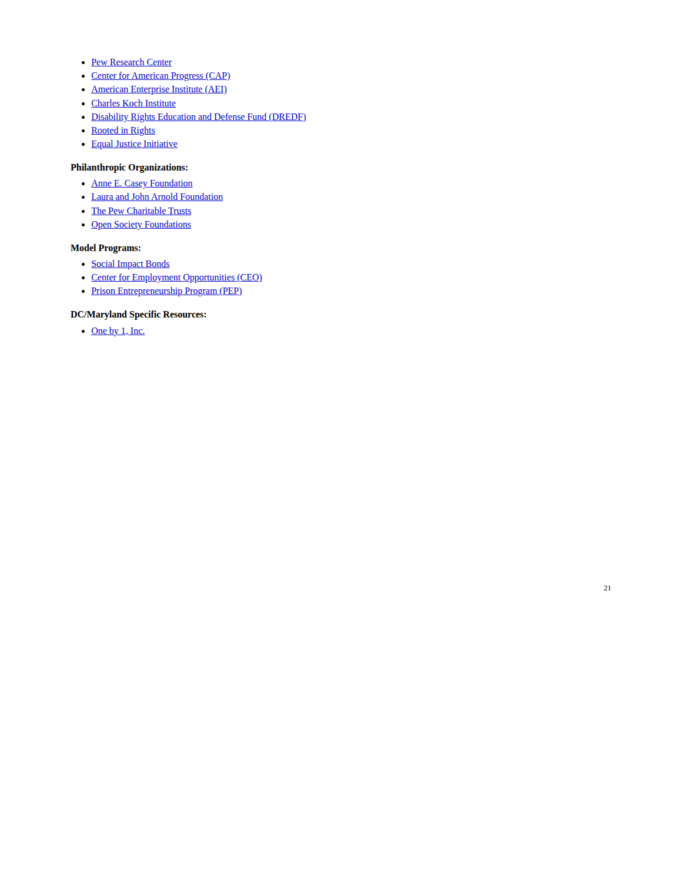Pew Research Center
Center for American Progress (CAP)
American Enterprise Institute (AEI)
Charles Koch Institute
Disability Rights Education and Defense Fund (DREDF)
Rooted in Rights
Equal Justice Initiative
Philanthropic Organizations:
Anne E. Casey Foundation
Laura and John Arnold Foundation
The Pew Charitable Trusts
Open Society Foundations
Model Programs:
Social Impact Bonds
Center for Employment Opportunities (CEO)
Prison Entrepreneurship Program (PEP)
DC/Maryland Specific Resources:
One by 1, Inc.
21